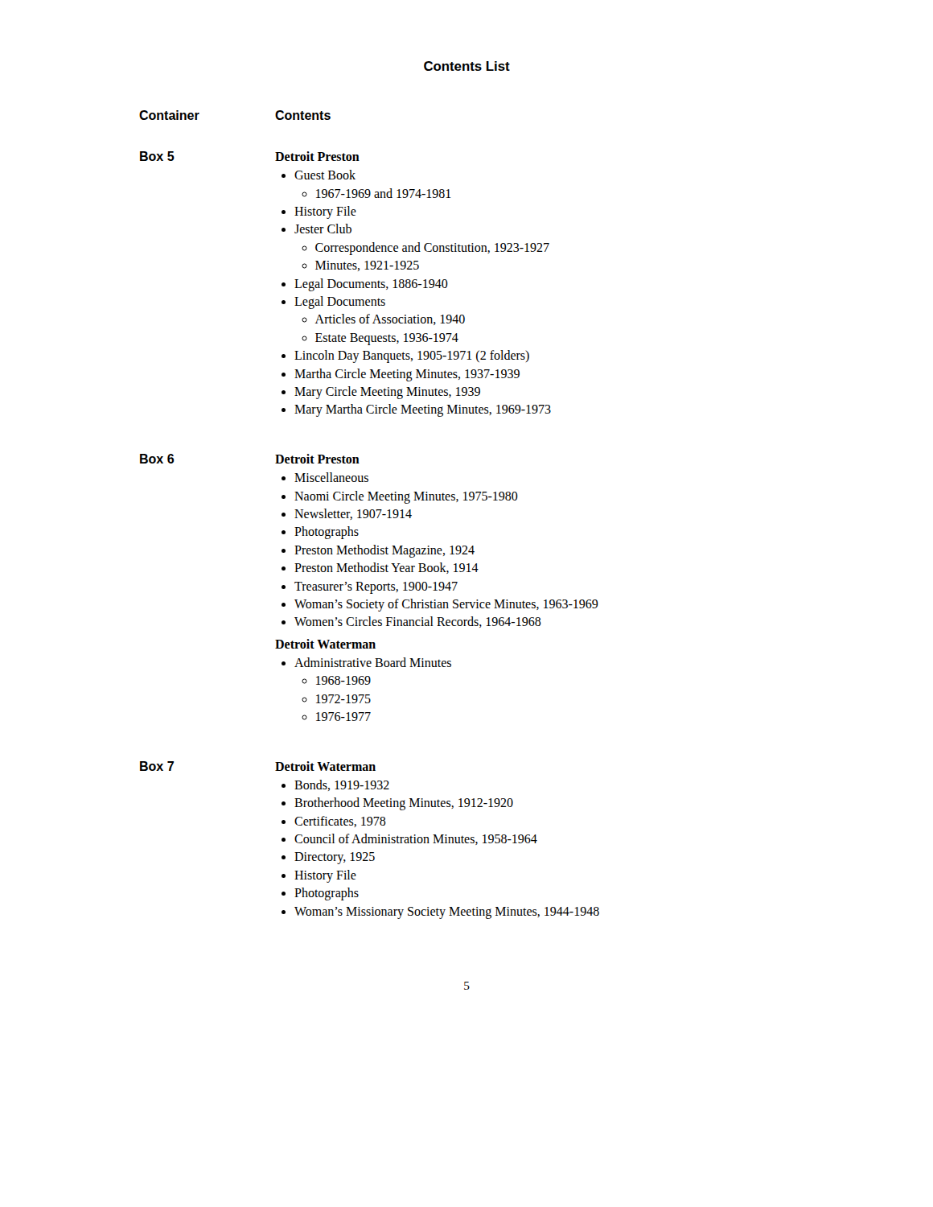Contents List
| Container | Contents |
| --- | --- |
| Box 5 | Detroit Preston Guest Book 1967-1969 and 1974-1981 History File Jester Club Correspondence and Constitution, 1923-1927 Minutes, 1921-1925 Legal Documents, 1886-1940 Legal Documents Articles of Association, 1940 Estate Bequests, 1936-1974 Lincoln Day Banquets, 1905-1971 (2 folders) Martha Circle Meeting Minutes, 1937-1939 Mary Circle Meeting Minutes, 1939 Mary Martha Circle Meeting Minutes, 1969-1973 |
| Box 6 | Detroit Preston Miscellaneous Naomi Circle Meeting Minutes, 1975-1980 Newsletter, 1907-1914 Photographs Preston Methodist Magazine, 1924 Preston Methodist Year Book, 1914 Treasurer’s Reports, 1900-1947 Woman’s Society of Christian Service Minutes, 1963-1969 Women’s Circles Financial Records, 1964-1968 Detroit Waterman Administrative Board Minutes 1968-1969 1972-1975 1976-1977 |
| Box 7 | Detroit Waterman Bonds, 1919-1932 Brotherhood Meeting Minutes, 1912-1920 Certificates, 1978 Council of Administration Minutes, 1958-1964 Directory, 1925 History File Photographs Woman’s Missionary Society Meeting Minutes, 1944-1948 |
5